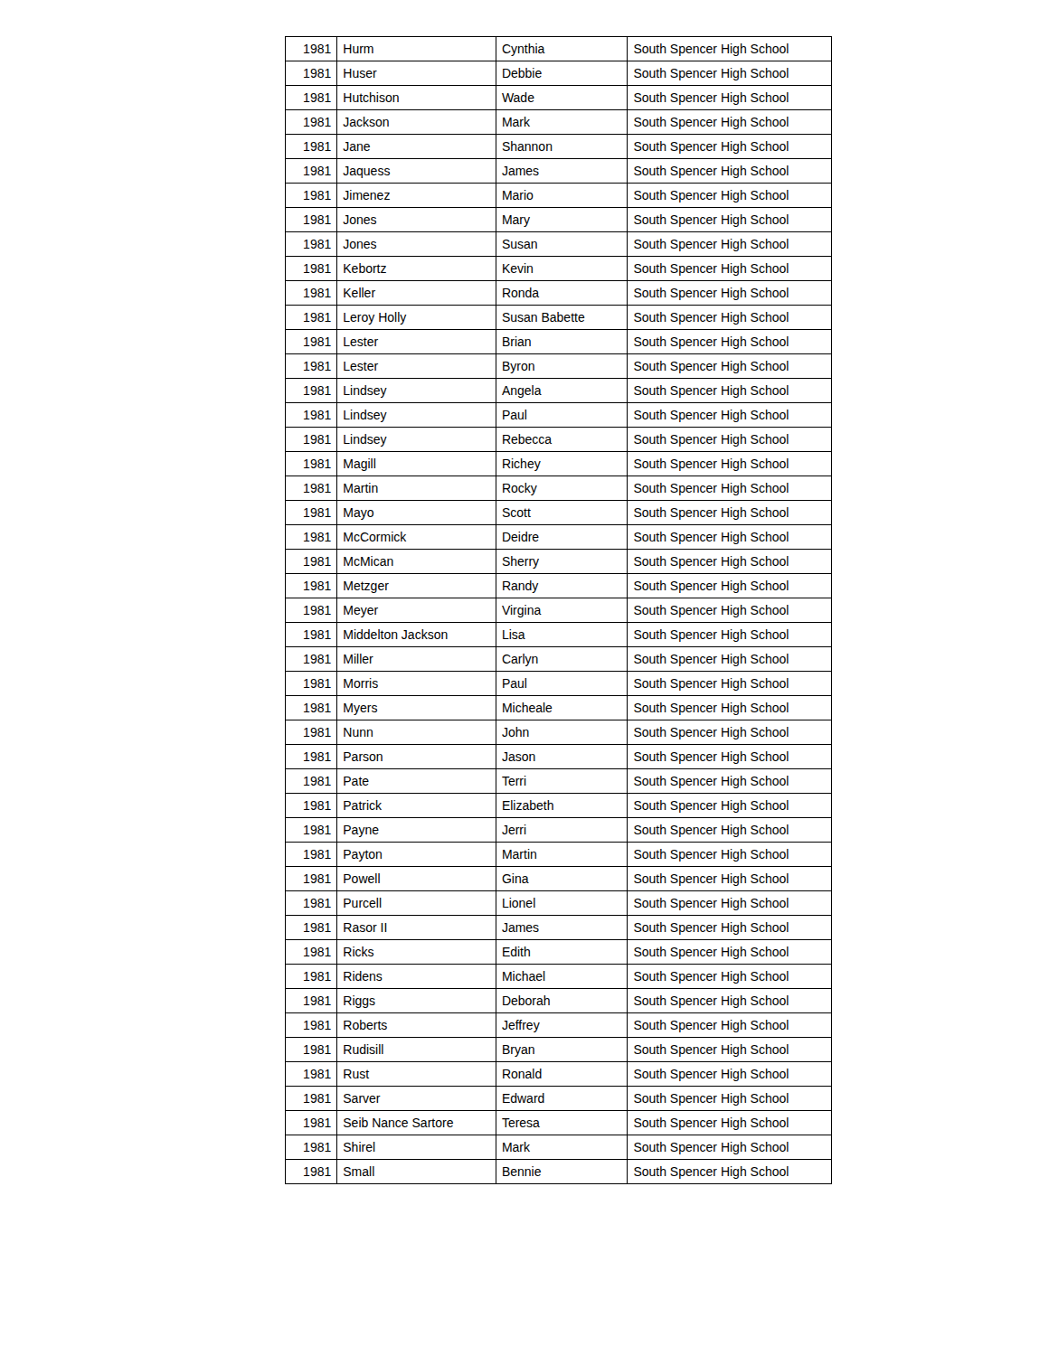| | 1981 | Hurm | Cynthia | South Spencer High School |
| | 1981 | Huser | Debbie | South Spencer High School |
| | 1981 | Hutchison | Wade | South Spencer High School |
| | 1981 | Jackson | Mark | South Spencer High School |
| | 1981 | Jane | Shannon | South Spencer High School |
| | 1981 | Jaquess | James | South Spencer High School |
| | 1981 | Jimenez | Mario | South Spencer High School |
| | 1981 | Jones | Mary | South Spencer High School |
| | 1981 | Jones | Susan | South Spencer High School |
| | 1981 | Kebortz | Kevin | South Spencer High School |
| | 1981 | Keller | Ronda | South Spencer High School |
| | 1981 | Leroy Holly | Susan Babette | South Spencer High School |
| | 1981 | Lester | Brian | South Spencer High School |
| | 1981 | Lester | Byron | South Spencer High School |
| | 1981 | Lindsey | Angela | South Spencer High School |
| | 1981 | Lindsey | Paul | South Spencer High School |
| | 1981 | Lindsey | Rebecca | South Spencer High School |
| | 1981 | Magill | Richey | South Spencer High School |
| | 1981 | Martin | Rocky | South Spencer High School |
| | 1981 | Mayo | Scott | South Spencer High School |
| | 1981 | McCormick | Deidre | South Spencer High School |
| | 1981 | McMican | Sherry | South Spencer High School |
| | 1981 | Metzger | Randy | South Spencer High School |
| | 1981 | Meyer | Virgina | South Spencer High School |
| | 1981 | Middelton Jackson | Lisa | South Spencer High School |
| | 1981 | Miller | Carlyn | South Spencer High School |
| | 1981 | Morris | Paul | South Spencer High School |
| | 1981 | Myers | Micheale | South Spencer High School |
| | 1981 | Nunn | John | South Spencer High School |
| | 1981 | Parson | Jason | South Spencer High School |
| | 1981 | Pate | Terri | South Spencer High School |
| | 1981 | Patrick | Elizabeth | South Spencer High School |
| | 1981 | Payne | Jerri | South Spencer High School |
| | 1981 | Payton | Martin | South Spencer High School |
| | 1981 | Powell | Gina | South Spencer High School |
| | 1981 | Purcell | Lionel | South Spencer High School |
| | 1981 | Rasor II | James | South Spencer High School |
| | 1981 | Ricks | Edith | South Spencer High School |
| | 1981 | Ridens | Michael | South Spencer High School |
| | 1981 | Riggs | Deborah | South Spencer High School |
| | 1981 | Roberts | Jeffrey | South Spencer High School |
| | 1981 | Rudisill | Bryan | South Spencer High School |
| | 1981 | Rust | Ronald | South Spencer High School |
| | 1981 | Sarver | Edward | South Spencer High School |
| | 1981 | Seib Nance Sartore | Teresa | South Spencer High School |
| | 1981 | Shirel | Mark | South Spencer High School |
| | 1981 | Small | Bennie | South Spencer High School |